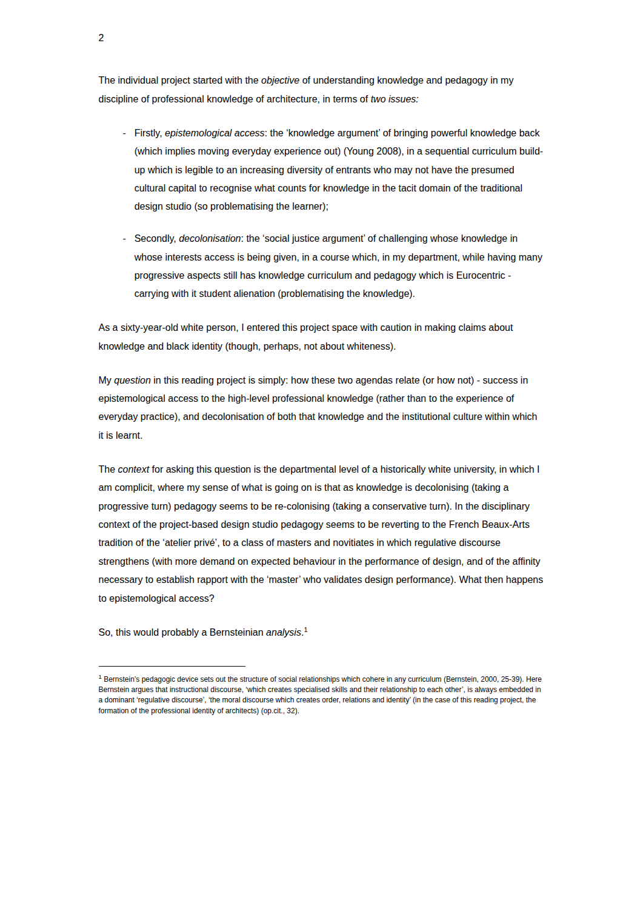2
The individual project started with the objective of understanding knowledge and pedagogy in my discipline of professional knowledge of architecture, in terms of two issues:
Firstly, epistemological access: the ‘knowledge argument’ of bringing powerful knowledge back (which implies moving everyday experience out) (Young 2008), in a sequential curriculum build-up which is legible to an increasing diversity of entrants who may not have the presumed cultural capital to recognise what counts for knowledge in the tacit domain of the traditional design studio (so problematising the learner);
Secondly, decolonisation: the ‘social justice argument’ of challenging whose knowledge in whose interests access is being given, in a course which, in my department, while having many progressive aspects still has knowledge curriculum and pedagogy which is Eurocentric - carrying with it student alienation (problematising the knowledge).
As a sixty-year-old white person, I entered this project space with caution in making claims about knowledge and black identity (though, perhaps, not about whiteness).
My question in this reading project is simply: how these two agendas relate (or how not) - success in epistemological access to the high-level professional knowledge (rather than to the experience of everyday practice), and decolonisation of both that knowledge and the institutional culture within which it is learnt.
The context for asking this question is the departmental level of a historically white university, in which I am complicit, where my sense of what is going on is that as knowledge is decolonising (taking a progressive turn) pedagogy seems to be re-colonising (taking a conservative turn). In the disciplinary context of the project-based design studio pedagogy seems to be reverting to the French Beaux-Arts tradition of the ‘atelier privé’, to a class of masters and novitiates in which regulative discourse strengthens (with more demand on expected behaviour in the performance of design, and of the affinity necessary to establish rapport with the ‘master’ who validates design performance). What then happens to epistemological access?
So, this would probably a Bernsteinian analysis.1
1 Bernstein’s pedagogic device sets out the structure of social relationships which cohere in any curriculum (Bernstein, 2000, 25-39). Here Bernstein argues that instructional discourse, ‘which creates specialised skills and their relationship to each other’, is always embedded in a dominant ‘regulative discourse’, ‘the moral discourse which creates order, relations and identity’ (in the case of this reading project, the formation of the professional identity of architects) (op.cit., 32).